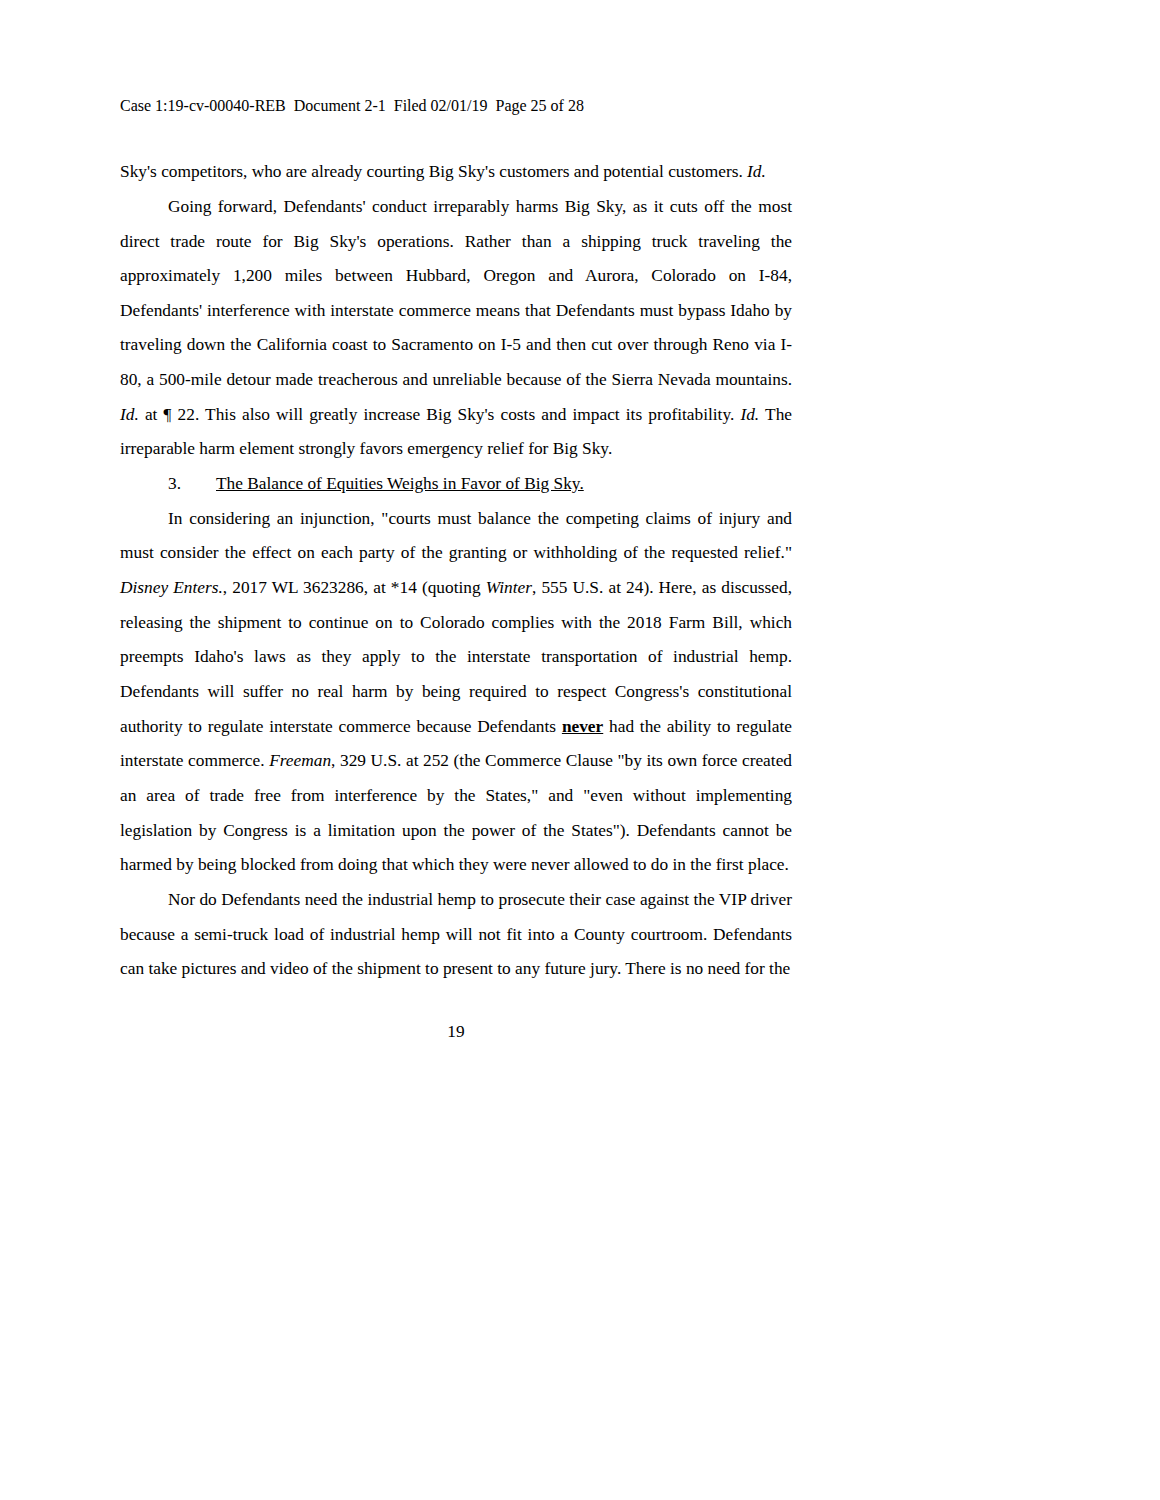Case 1:19-cv-00040-REB Document 2-1 Filed 02/01/19 Page 25 of 28
Sky's competitors, who are already courting Big Sky's customers and potential customers. Id.
Going forward, Defendants' conduct irreparably harms Big Sky, as it cuts off the most direct trade route for Big Sky's operations. Rather than a shipping truck traveling the approximately 1,200 miles between Hubbard, Oregon and Aurora, Colorado on I-84, Defendants' interference with interstate commerce means that Defendants must bypass Idaho by traveling down the California coast to Sacramento on I-5 and then cut over through Reno via I-80, a 500-mile detour made treacherous and unreliable because of the Sierra Nevada mountains. Id. at ¶ 22. This also will greatly increase Big Sky's costs and impact its profitability. Id. The irreparable harm element strongly favors emergency relief for Big Sky.
3. The Balance of Equities Weighs in Favor of Big Sky.
In considering an injunction, "courts must balance the competing claims of injury and must consider the effect on each party of the granting or withholding of the requested relief." Disney Enters., 2017 WL 3623286, at *14 (quoting Winter, 555 U.S. at 24). Here, as discussed, releasing the shipment to continue on to Colorado complies with the 2018 Farm Bill, which preempts Idaho's laws as they apply to the interstate transportation of industrial hemp. Defendants will suffer no real harm by being required to respect Congress's constitutional authority to regulate interstate commerce because Defendants never had the ability to regulate interstate commerce. Freeman, 329 U.S. at 252 (the Commerce Clause "by its own force created an area of trade free from interference by the States," and "even without implementing legislation by Congress is a limitation upon the power of the States"). Defendants cannot be harmed by being blocked from doing that which they were never allowed to do in the first place.
Nor do Defendants need the industrial hemp to prosecute their case against the VIP driver because a semi-truck load of industrial hemp will not fit into a County courtroom. Defendants can take pictures and video of the shipment to present to any future jury. There is no need for the
19